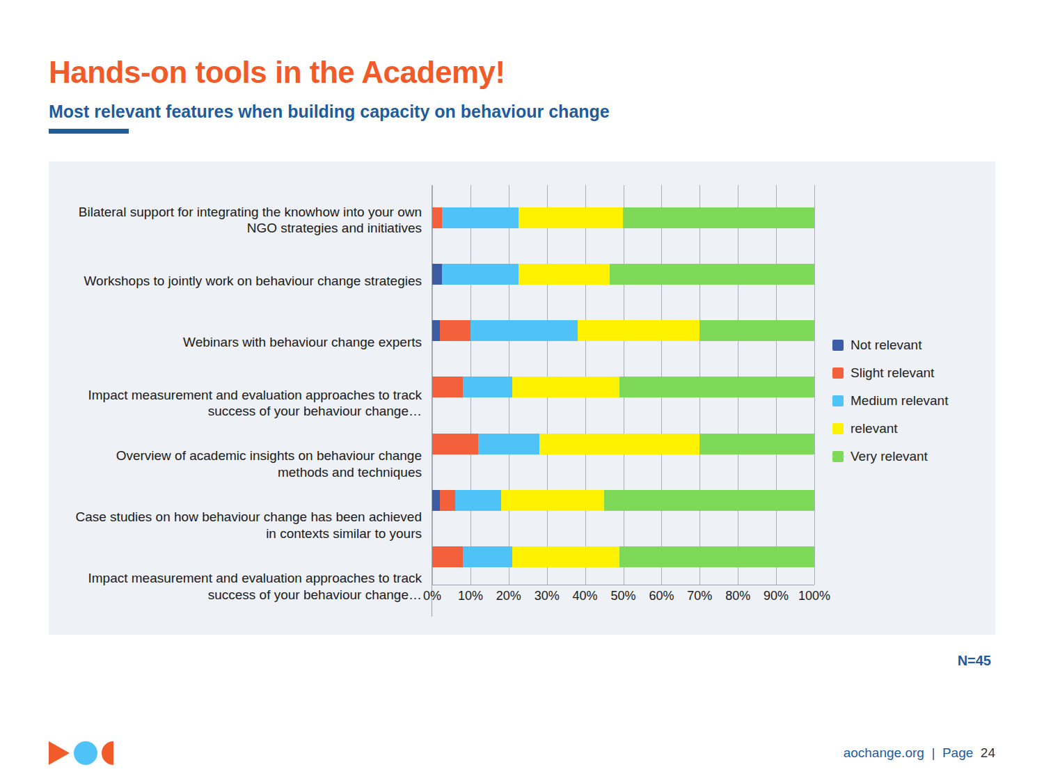Hands-on tools in the Academy!
Most relevant features when building capacity on behaviour change
Bilateral support for integrating the knowhow into your own NGO strategies and initiatives
Workshops to jointly work on behaviour change strategies
Webinars with behaviour change experts
Impact measurement and evaluation approaches to track success of your behaviour change…
Overview of academic insights on behaviour change methods and techniques
Case studies on how behaviour change has been achieved in contexts similar to yours
Impact measurement and evaluation approaches to track success of your behaviour change…
0% 10% 20% 30% 40% 50% 60% 70% 80% 90% 100%
Not relevant
Slight relevant
Medium relevant
relevant
Very relevant
N=45
aochange.org | Page 24